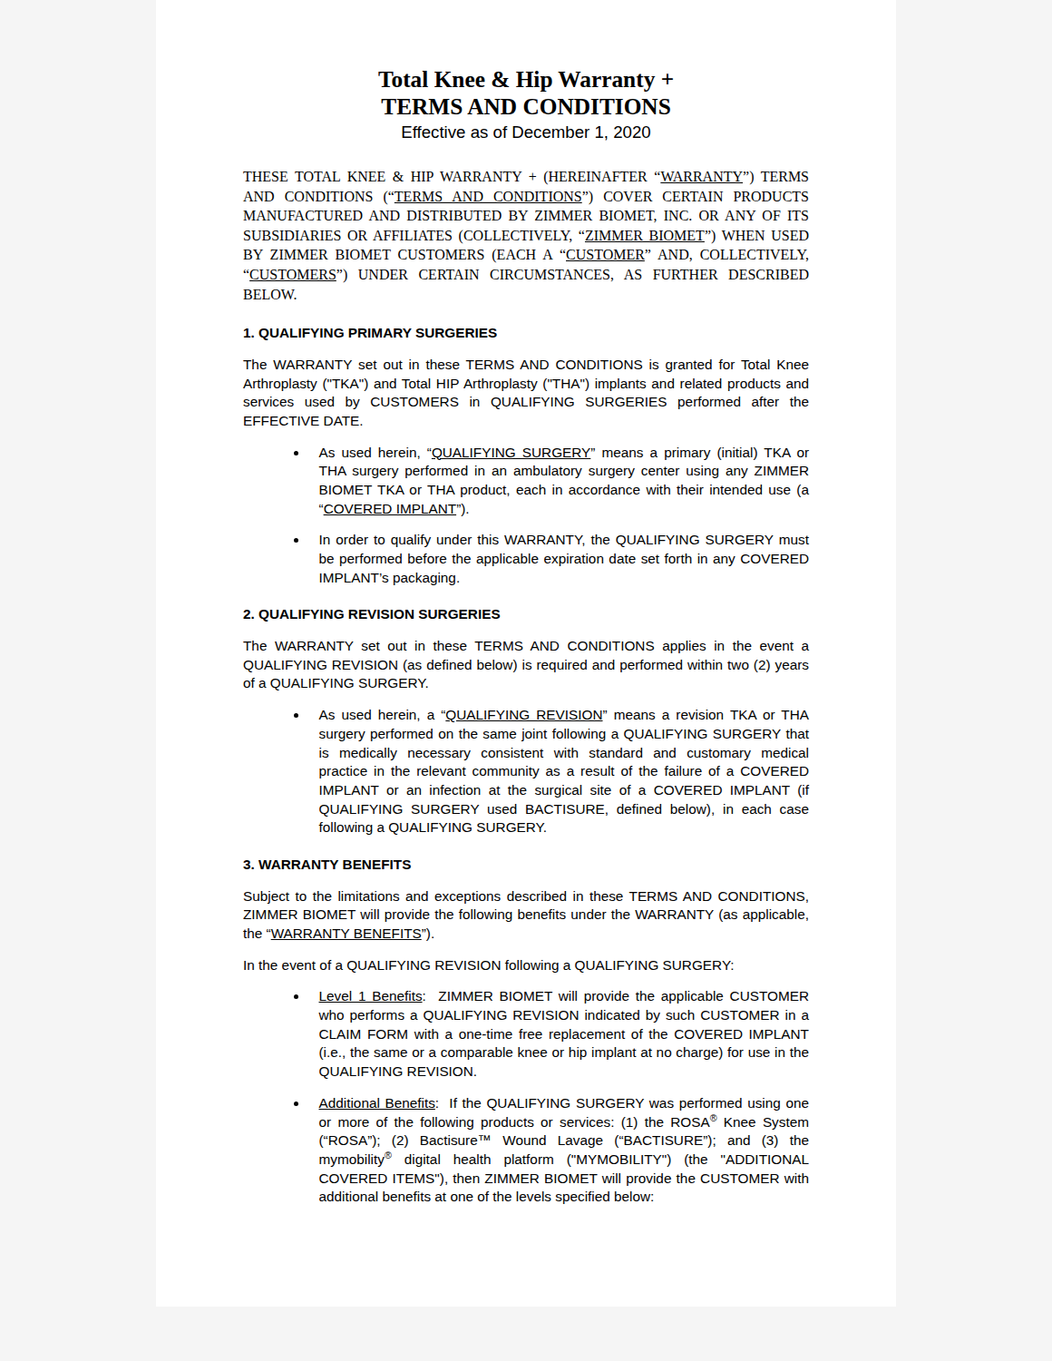Total Knee & Hip Warranty +TERMS AND CONDITIONS
Effective as of December 1, 2020
These Total Knee & Hip Warranty + (hereinafter “Warranty”) Terms and Conditions (“Terms and Conditions”) cover certain products manufactured and distributed by Zimmer Biomet, Inc. or any of its subsidiaries or affiliates (collectively, “Zimmer Biomet”) when used by Zimmer Biomet customers (each a “Customer” and, collectively, “Customers”) under certain circumstances, as further described below.
1. QUALIFYING PRIMARY SURGERIES
The WARRANTY set out in these TERMS AND CONDITIONS is granted for Total Knee Arthroplasty ("TKA") and Total HIP Arthroplasty ("THA") implants and related products and services used by CUSTOMERS in QUALIFYING SURGERIES performed after the EFFECTIVE DATE.
As used herein, “QUALIFYING SURGERY” means a primary (initial) TKA or THA surgery performed in an ambulatory surgery center using any ZIMMER BIOMET TKA or THA product, each in accordance with their intended use (a “COVERED IMPLANT”).
In order to qualify under this WARRANTY, the QUALIFYING SURGERY must be performed before the applicable expiration date set forth in any COVERED IMPLANT’s packaging.
2. QUALIFYING REVISION SURGERIES
The WARRANTY set out in these TERMS AND CONDITIONS applies in the event a QUALIFYING REVISION (as defined below) is required and performed within two (2) years of a QUALIFYING SURGERY.
As used herein, a “QUALIFYING REVISION” means a revision TKA or THA surgery performed on the same joint following a QUALIFYING SURGERY that is medically necessary consistent with standard and customary medical practice in the relevant community as a result of the failure of a COVERED IMPLANT or an infection at the surgical site of a COVERED IMPLANT (if QUALIFYING SURGERY used BACTISURE, defined below), in each case following a QUALIFYING SURGERY.
3. WARRANTY BENEFITS
Subject to the limitations and exceptions described in these TERMS AND CONDITIONS, ZIMMER BIOMET will provide the following benefits under the WARRANTY (as applicable, the “WARRANTY BENEFITS”).
In the event of a QUALIFYING REVISION following a QUALIFYING SURGERY:
Level 1 Benefits: ZIMMER BIOMET will provide the applicable CUSTOMER who performs a QUALIFYING REVISION indicated by such CUSTOMER in a CLAIM FORM with a one-time free replacement of the COVERED IMPLANT (i.e., the same or a comparable knee or hip implant at no charge) for use in the QUALIFYING REVISION.
Additional Benefits: If the QUALIFYING SURGERY was performed using one or more of the following products or services: (1) the ROSA® Knee System (“ROSA”); (2) Bactisure™ Wound Lavage (“BACTISURE”); and (3) the mymobility® digital health platform ("MYMOBILITY") (the "ADDITIONAL COVERED ITEMS"), then ZIMMER BIOMET will provide the CUSTOMER with additional benefits at one of the levels specified below: